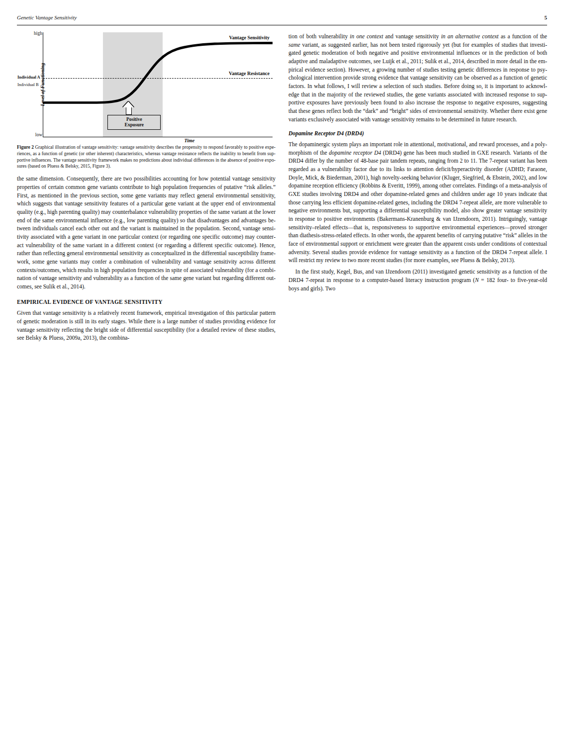Genetic Vantage Sensitivity 5
high
low
Level of Functioning
Vantage Sensitivity
Vantage Resistance
Individual A
Individual B
Positive
Exposure
Time
Figure 2 Graphical illustration of vantage sensitivity: vantage sensitivity describes the propensity to respond favorably to positive experiences, as a function of genetic (or other inherent) characteristics, whereas vantage resistance reflects the inability to benefit from supportive influences. The vantage sensitivity framework makes no predictions about individual differences in the absence of positive exposures (based on Pluess & Belsky, 2015, Figure 3).
the same dimension. Consequently, there are two possibilities accounting for how potential vantage sensitivity properties of certain common gene variants contribute to high population frequencies of putative “risk alleles.” First, as mentioned in the previous section, some gene variants may reflect general environmental sensitivity, which suggests that vantage sensitivity features of a particular gene variant at the upper end of environmental quality (e.g., high parenting quality) may counterbalance vulnerability properties of the same variant at the lower end of the same environmental influence (e.g., low parenting quality) so that disadvantages and advantages between individuals cancel each other out and the variant is maintained in the population. Second, vantage sensitivity associated with a gene variant in one particular context (or regarding one specific outcome) may counteract vulnerability of the same variant in a different context (or regarding a different specific outcome). Hence, rather than reflecting general environmental sensitivity as conceptualized in the differential susceptibility framework, some gene variants may confer a combination of vulnerability and vantage sensitivity across different contexts/outcomes, which results in high population frequencies in spite of associated vulnerability (for a combination of vantage sensitivity and vulnerability as a function of the same gene variant but regarding different outcomes, see Sulik et al., 2014).
Empirical Evidence of Vantage Sensitivity
Given that vantage sensitivity is a relatively recent framework, empirical investigation of this particular pattern of genetic moderation is still in its early stages. While there is a large number of studies providing evidence for vantage sensitivity reflecting the bright side of differential susceptibility (for a detailed review of these studies, see Belsky & Pluess, 2009a, 2013), the combina-
tion of both vulnerability in one context and vantage sensitivity in an alternative context as a function of the same variant, as suggested earlier, has not been tested rigorously yet (but for examples of studies that investigated genetic moderation of both negative and positive environmental influences or in the prediction of both adaptive and maladaptive outcomes, see Luijk et al., 2011; Sulik et al., 2014, described in more detail in the empirical evidence section). However, a growing number of studies testing genetic differences in response to psychological intervention provide strong evidence that vantage sensitivity can be observed as a function of genetic factors. In what follows, I will review a selection of such studies. Before doing so, it is important to acknowledge that in the majority of the reviewed studies, the gene variants associated with increased response to supportive exposures have previously been found to also increase the response to negative exposures, suggesting that these genes reflect both the “dark” and “bright” sides of environmental sensitivity. Whether there exist gene variants exclusively associated with vantage sensitivity remains to be determined in future research.
Dopamine Receptor D4 (DRD4)
The dopaminergic system plays an important role in attentional, motivational, and reward processes, and a polymorphism of the dopamine receptor D4 (DRD4) gene has been much studied in GXE research. Variants of the DRD4 differ by the number of 48-base pair tandem repeats, ranging from 2 to 11. The 7-repeat variant has been regarded as a vulnerability factor due to its links to attention deficit/hyperactivity disorder (ADHD; Faraone, Doyle, Mick, & Biederman, 2001), high novelty-seeking behavior (Kluger, Siegfried, & Ebstein, 2002), and low dopamine reception efficiency (Robbins & Everitt, 1999), among other correlates. Findings of a meta-analysis of GXE studies involving DRD4 and other dopamine-related genes and children under age 10 years indicate that those carrying less efficient dopamine-related genes, including the DRD4 7-repeat allele, are more vulnerable to negative environments but, supporting a differential susceptibility model, also show greater vantage sensitivity in response to positive environments (Bakermans-Kranenburg & van IJzendoorn, 2011). Intriguingly, vantage sensitivity–related effects—that is, responsiveness to supportive environmental experiences—proved stronger than diathesis-stress-related effects. In other words, the apparent benefits of carrying putative “risk” alleles in the face of environmental support or enrichment were greater than the apparent costs under conditions of contextual adversity. Several studies provide evidence for vantage sensitivity as a function of the DRD4 7-repeat allele. I will restrict my review to two more recent studies (for more examples, see Pluess & Belsky, 2013).
In the first study, Kegel, Bus, and van IJzendoorn (2011) investigated genetic sensitivity as a function of the DRD4 7-repeat in response to a computer-based literacy instruction program (N = 182 four- to five-year-old boys and girls). Two